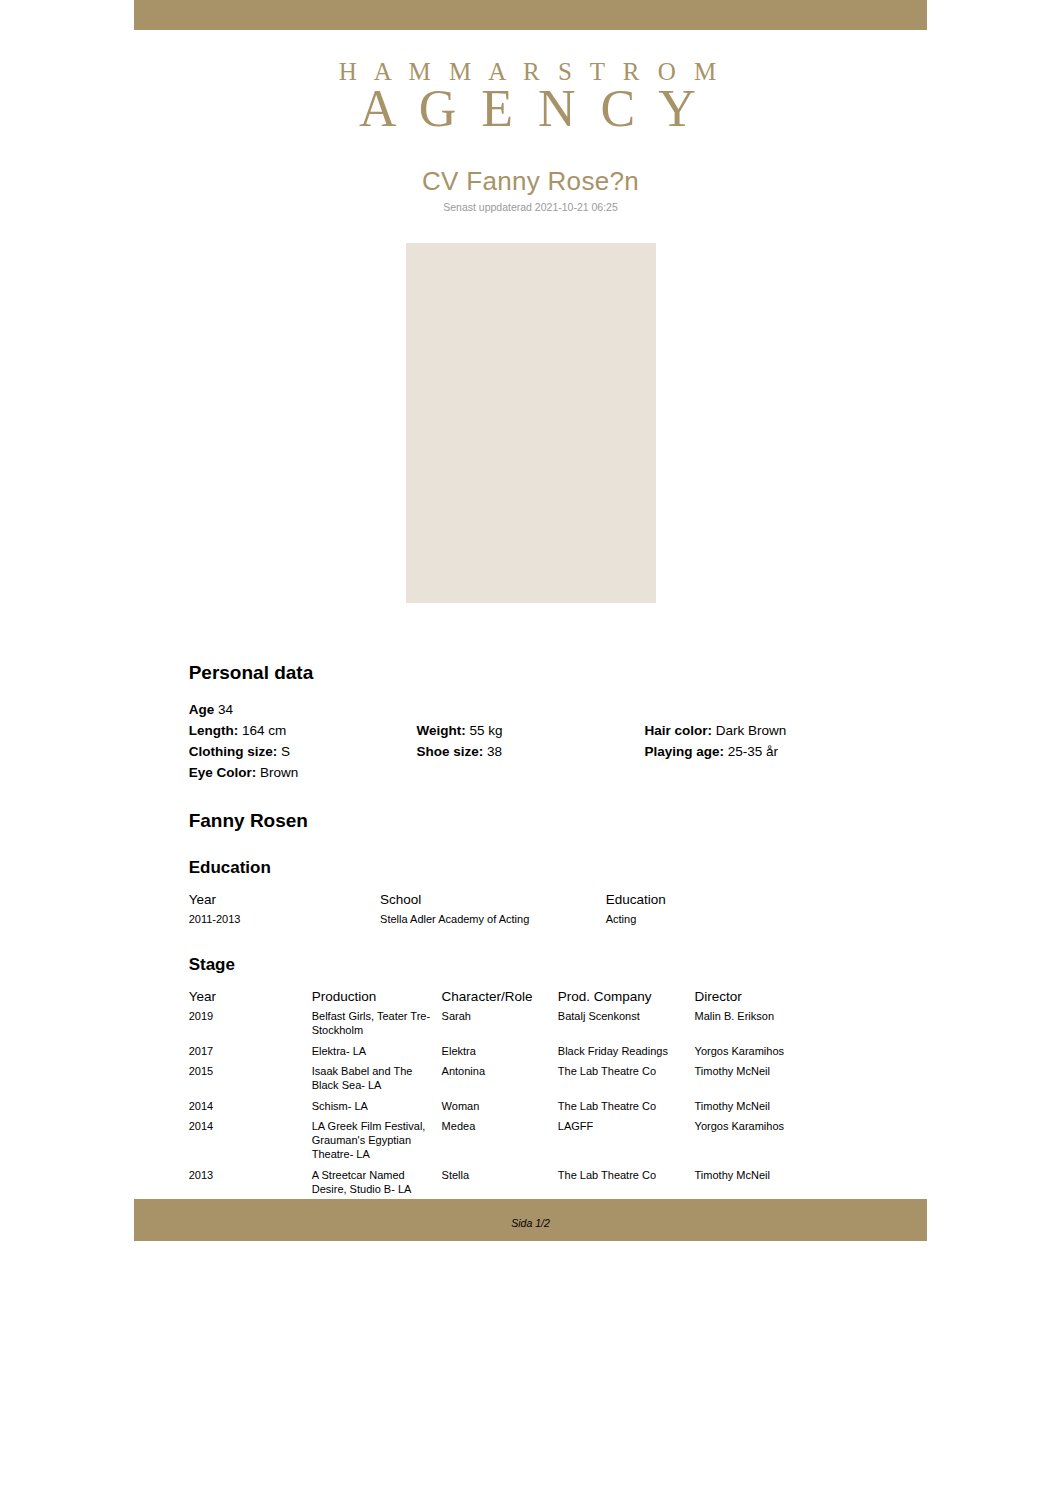H A M M A R S T R O M
A G E N C Y
CV Fanny Rose?n
Senast uppdaterad 2021-10-21 06:25
Personal data
Age 34
Length: 164 cm
Weight: 55 kg
Hair color: Dark Brown
Clothing size: S
Shoe size: 38
Playing age: 25-35 år
Eye Color: Brown
Fanny Rosen
Education
| Year | School | Education |
| --- | --- | --- |
| 2011-2013 | Stella Adler Academy of Acting | Acting |
Stage
| Year | Production | Character/Role | Prod. Company | Director |
| --- | --- | --- | --- | --- |
| 2019 | Belfast Girls, Teater Tre- Stockholm | Sarah | Batalj Scenkonst | Malin B. Erikson |
| 2017 | Elektra- LA | Elektra | Black Friday Readings | Yorgos Karamihos |
| 2015 | Isaak Babel and The Black Sea- LA | Antonina | The Lab Theatre Co | Timothy McNeil |
| 2014 | Schism- LA | Woman | The Lab Theatre Co | Timothy McNeil |
| 2014 | LA Greek Film Festival, Grauman's Egyptian Theatre- LA | Medea | LAGFF | Yorgos Karamihos |
| 2013 | A Streetcar Named Desire, Studio B- LA | Stella | The Lab Theatre Co | Timothy McNeil |
Sida 1/2